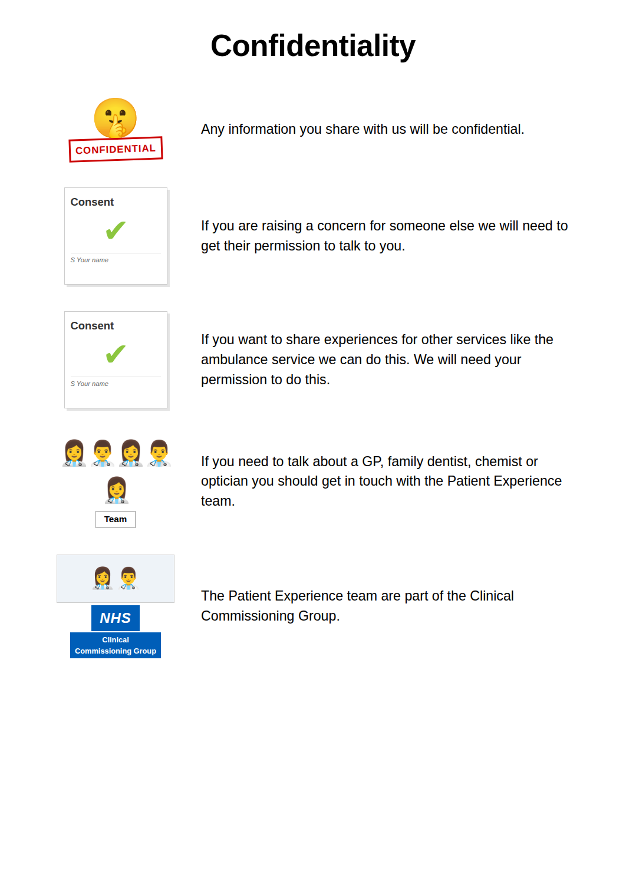Confidentiality
🤫
CONFIDENTIAL
Any information you share with us will be confidential.
Consent
✔
S Your name
If you are raising a concern for someone else we will need to get their permission to talk to you.
Consent
✔
S Your name
If you want to share experiences for other services like the ambulance service we can do this. We will need your permission to do this.
👩‍⚕️👨‍⚕️👩‍⚕️👨‍⚕️👩‍⚕️
Team
If you need to talk about a GP, family dentist, chemist or optician you should get in touch with the Patient Experience team.
👩‍⚕️👨‍⚕️
NHS
Clinical
Commissioning Group
The Patient Experience team are part of the Clinical Commissioning Group.